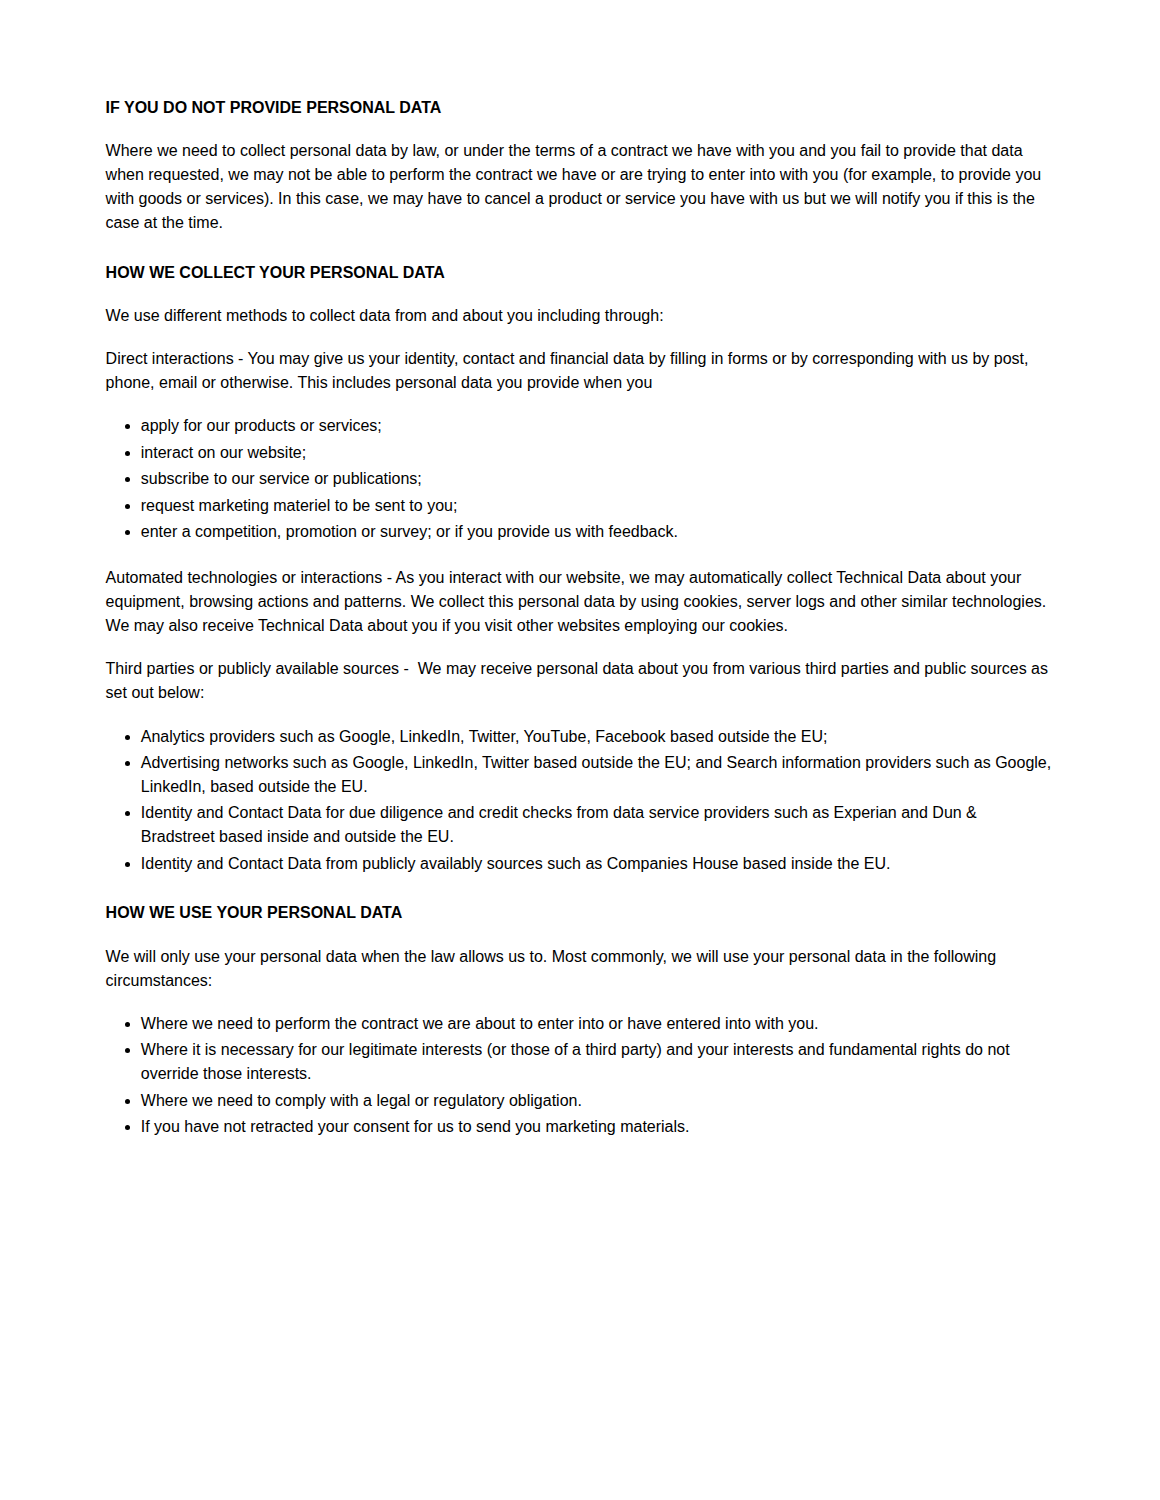IF YOU DO NOT PROVIDE PERSONAL DATA
Where we need to collect personal data by law, or under the terms of a contract we have with you and you fail to provide that data when requested, we may not be able to perform the contract we have or are trying to enter into with you (for example, to provide you with goods or services). In this case, we may have to cancel a product or service you have with us but we will notify you if this is the case at the time.
HOW WE COLLECT YOUR PERSONAL DATA
We use different methods to collect data from and about you including through:
Direct interactions - You may give us your identity, contact and financial data by filling in forms or by corresponding with us by post, phone, email or otherwise. This includes personal data you provide when you
apply for our products or services;
interact on our website;
subscribe to our service or publications;
request marketing materiel to be sent to you;
enter a competition, promotion or survey; or if you provide us with feedback.
Automated technologies or interactions - As you interact with our website, we may automatically collect Technical Data about your equipment, browsing actions and patterns. We collect this personal data by using cookies, server logs and other similar technologies. We may also receive Technical Data about you if you visit other websites employing our cookies.
Third parties or publicly available sources - We may receive personal data about you from various third parties and public sources as set out below:
Analytics providers such as Google, LinkedIn, Twitter, YouTube, Facebook based outside the EU;
Advertising networks such as Google, LinkedIn, Twitter based outside the EU; and Search information providers such as Google, LinkedIn, based outside the EU.
Identity and Contact Data for due diligence and credit checks from data service providers such as Experian and Dun & Bradstreet based inside and outside the EU.
Identity and Contact Data from publicly availably sources such as Companies House based inside the EU.
HOW WE USE YOUR PERSONAL DATA
We will only use your personal data when the law allows us to. Most commonly, we will use your personal data in the following circumstances:
Where we need to perform the contract we are about to enter into or have entered into with you.
Where it is necessary for our legitimate interests (or those of a third party) and your interests and fundamental rights do not override those interests.
Where we need to comply with a legal or regulatory obligation.
If you have not retracted your consent for us to send you marketing materials.